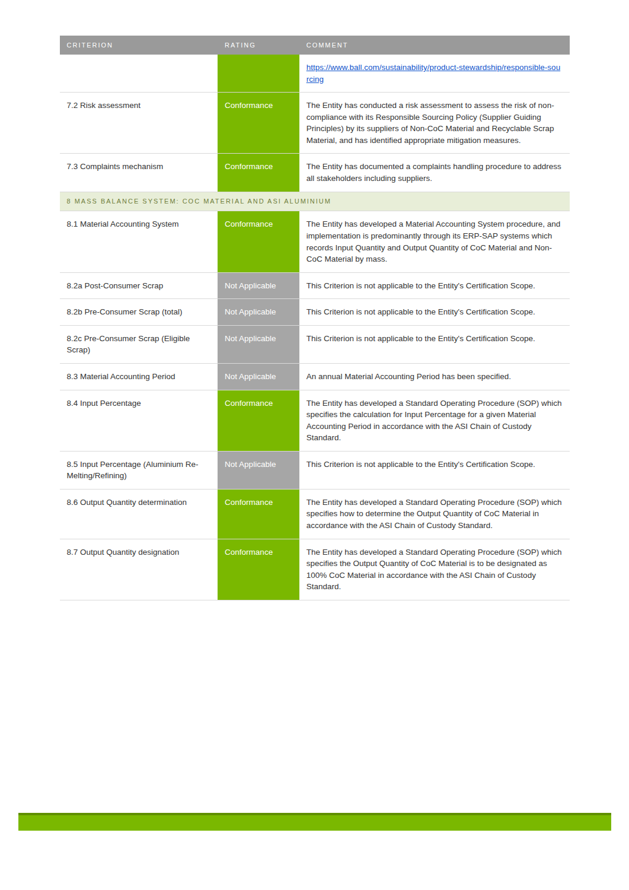| CRITERION | RATING | COMMENT |
| --- | --- | --- |
| | | https://www.ball.com/sustainability/product-stewardship/responsible-sourcing |
| 7.2 Risk assessment | Conformance | The Entity has conducted a risk assessment to assess the risk of non-compliance with its Responsible Sourcing Policy (Supplier Guiding Principles) by its suppliers of Non-CoC Material and Recyclable Scrap Material, and has identified appropriate mitigation measures. |
| 7.3 Complaints mechanism | Conformance | The Entity has documented a complaints handling procedure to address all stakeholders including suppliers. |
| 8 MASS BALANCE SYSTEM: COC MATERIAL AND ASI ALUMINIUM |
| 8.1 Material Accounting System | Conformance | The Entity has developed a Material Accounting System procedure, and implementation is predominantly through its ERP-SAP systems which records Input Quantity and Output Quantity of CoC Material and Non-CoC Material by mass. |
| 8.2a Post-Consumer Scrap | Not Applicable | This Criterion is not applicable to the Entity's Certification Scope. |
| 8.2b Pre-Consumer Scrap (total) | Not Applicable | This Criterion is not applicable to the Entity's Certification Scope. |
| 8.2c Pre-Consumer Scrap (Eligible Scrap) | Not Applicable | This Criterion is not applicable to the Entity's Certification Scope. |
| 8.3 Material Accounting Period | Not Applicable | An annual Material Accounting Period has been specified. |
| 8.4 Input Percentage | Conformance | The Entity has developed a Standard Operating Procedure (SOP) which specifies the calculation for Input Percentage for a given Material Accounting Period in accordance with the ASI Chain of Custody Standard. |
| 8.5 Input Percentage (Aluminium Re-Melting/Refining) | Not Applicable | This Criterion is not applicable to the Entity's Certification Scope. |
| 8.6 Output Quantity determination | Conformance | The Entity has developed a Standard Operating Procedure (SOP) which specifies how to determine the Output Quantity of CoC Material in accordance with the ASI Chain of Custody Standard. |
| 8.7 Output Quantity designation | Conformance | The Entity has developed a Standard Operating Procedure (SOP) which specifies the Output Quantity of CoC Material is to be designated as 100% CoC Material in accordance with the ASI Chain of Custody Standard. |